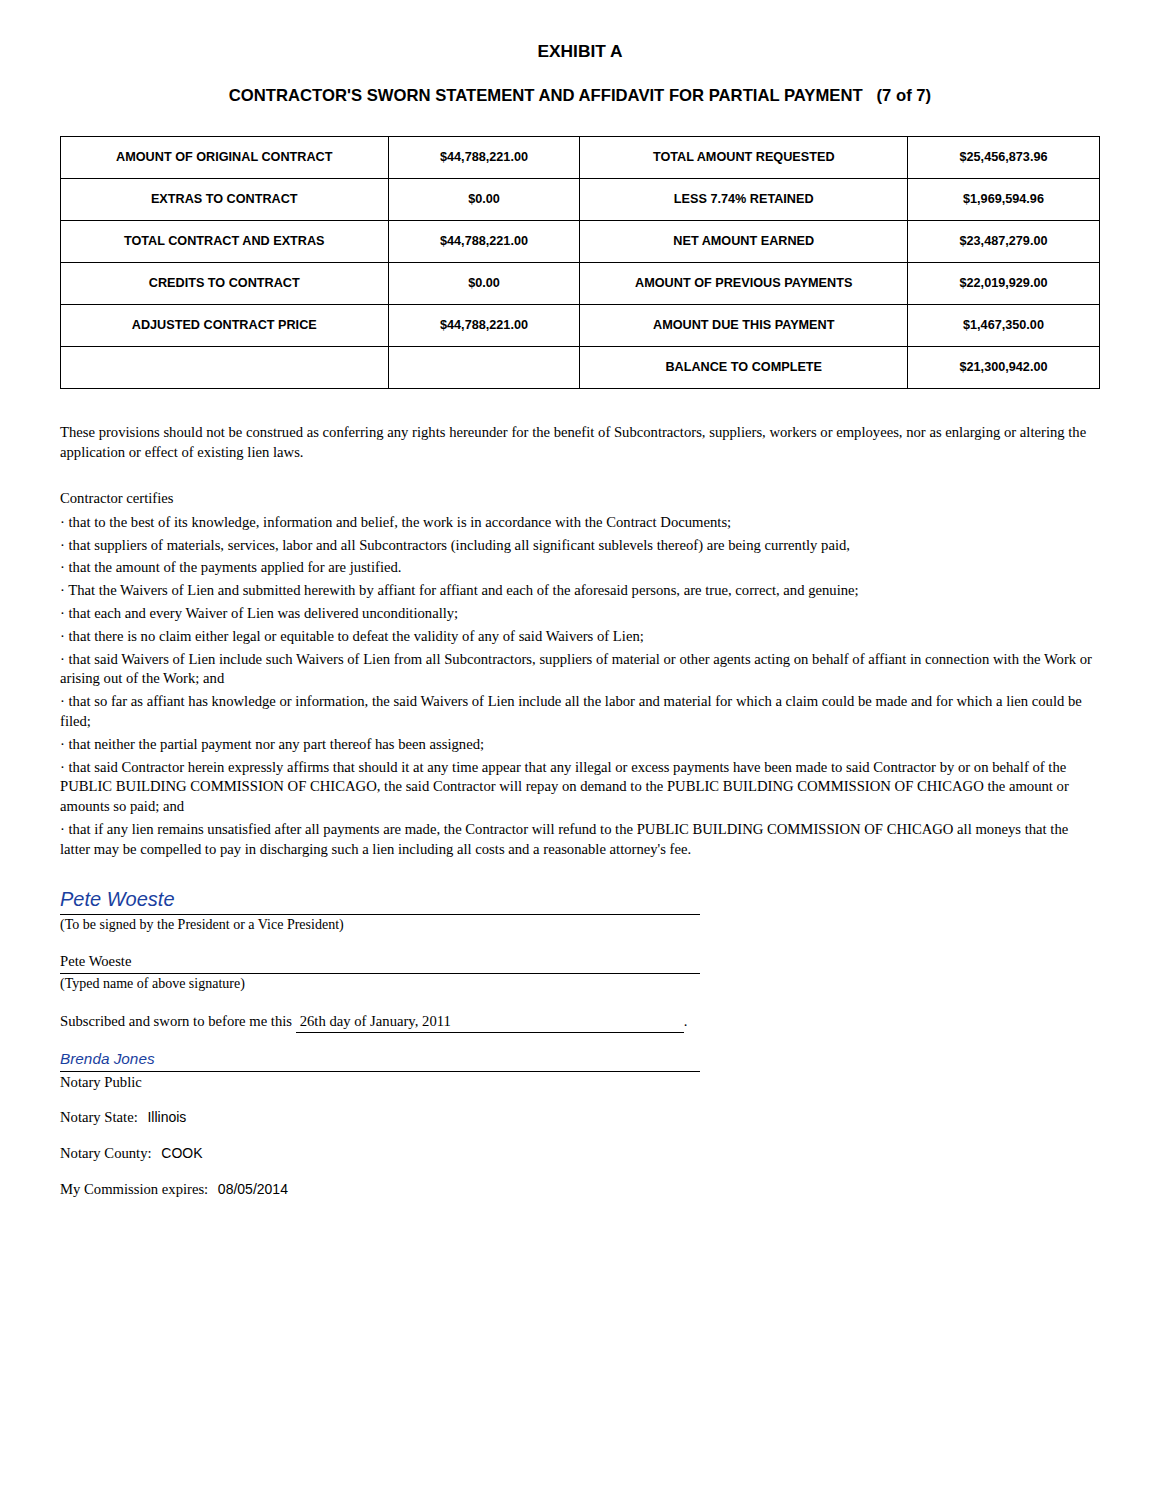EXHIBIT A
CONTRACTOR'S SWORN STATEMENT AND AFFIDAVIT FOR PARTIAL PAYMENT (7 of 7)
| AMOUNT OF ORIGINAL CONTRACT | $44,788,221.00 | TOTAL AMOUNT REQUESTED | $25,456,873.96 |
| EXTRAS TO CONTRACT | $0.00 | LESS 7.74% RETAINED | $1,969,594.96 |
| TOTAL CONTRACT AND EXTRAS | $44,788,221.00 | NET AMOUNT EARNED | $23,487,279.00 |
| CREDITS TO CONTRACT | $0.00 | AMOUNT OF PREVIOUS PAYMENTS | $22,019,929.00 |
| ADJUSTED CONTRACT PRICE | $44,788,221.00 | AMOUNT DUE THIS PAYMENT | $1,467,350.00 |
| | | BALANCE TO COMPLETE | $21,300,942.00 |
These provisions should not be construed as conferring any rights hereunder for the benefit of Subcontractors, suppliers, workers or employees, nor as enlarging or altering the application or effect of existing lien laws.
Contractor certifies
· that to the best of its knowledge, information and belief, the work is in accordance with the Contract Documents;
· that suppliers of materials, services, labor and all Subcontractors (including all significant sublevels thereof) are being currently paid,
· that the amount of the payments applied for are justified.
· That the Waivers of Lien and submitted herewith by affiant for affiant and each of the aforesaid persons, are true, correct, and genuine;
· that each and every Waiver of Lien was delivered unconditionally;
· that there is no claim either legal or equitable to defeat the validity of any of said Waivers of Lien;
· that said Waivers of Lien include such Waivers of Lien from all Subcontractors, suppliers of material or other agents acting on behalf of affiant in connection with the Work or arising out of the Work; and
· that so far as affiant has knowledge or information, the said Waivers of Lien include all the labor and material for which a claim could be made and for which a lien could be filed;
· that neither the partial payment nor any part thereof has been assigned;
· that said Contractor herein expressly affirms that should it at any time appear that any illegal or excess payments have been made to said Contractor by or on behalf of the PUBLIC BUILDING COMMISSION OF CHICAGO, the said Contractor will repay on demand to the PUBLIC BUILDING COMMISSION OF CHICAGO the amount or amounts so paid; and
· that if any lien remains unsatisfied after all payments are made, the Contractor will refund to the PUBLIC BUILDING COMMISSION OF CHICAGO all moneys that the latter may be compelled to pay in discharging such a lien including all costs and a reasonable attorney's fee.
Pete Woeste
(To be signed by the President or a Vice President)
Pete Woeste
(Typed name of above signature)
Subscribed and sworn to before me this 26th day of January, 2011.
Brenda Jones
Notary Public
Notary State: Illinois
Notary County: COOK
My Commission expires: 08/05/2014